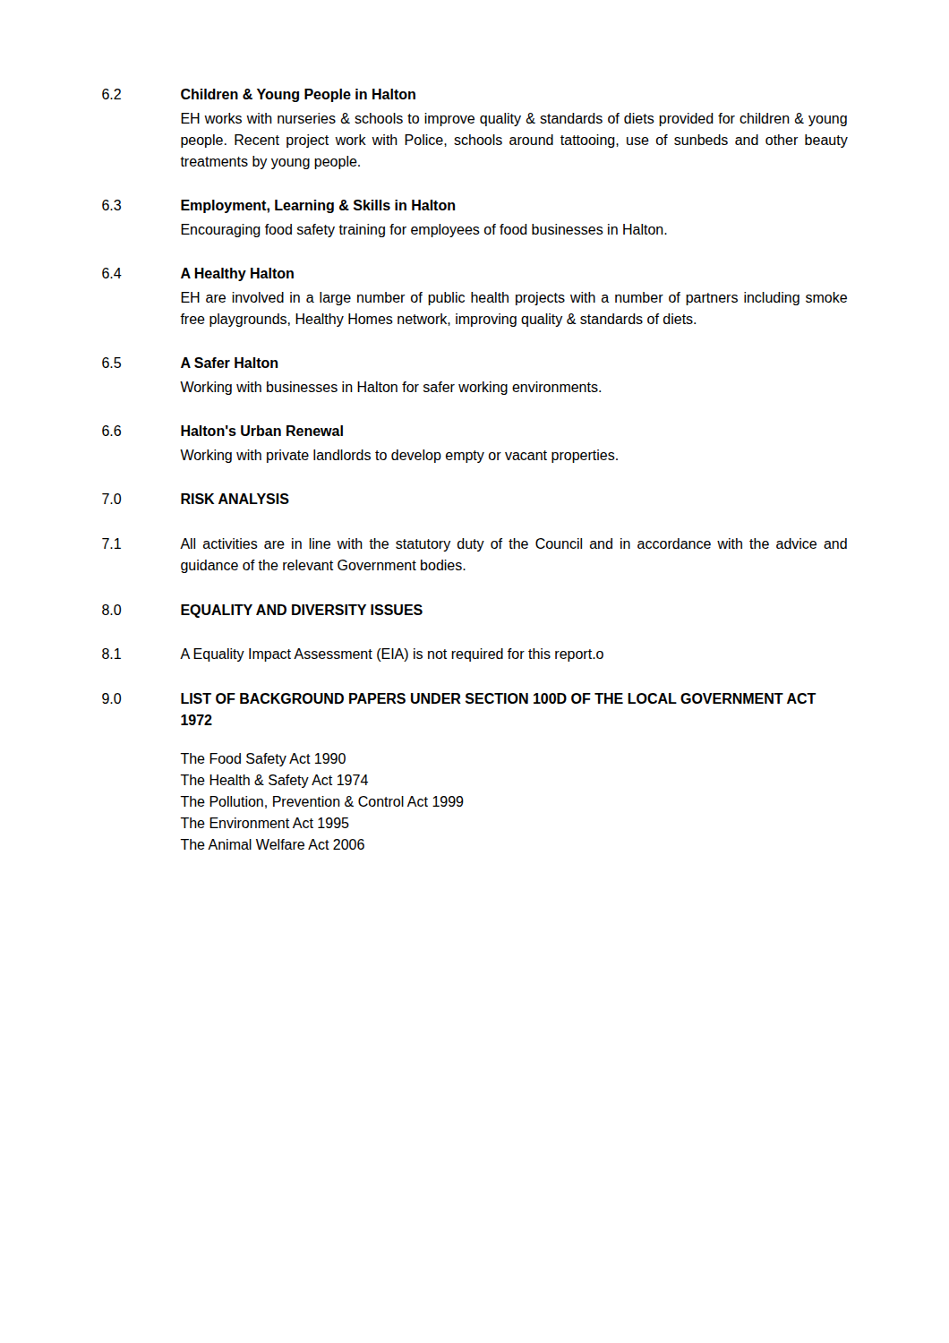6.2
Children & Young People in Halton
EH works with nurseries & schools to improve quality & standards of diets provided for children & young people. Recent project work with Police, schools around tattooing, use of sunbeds and other beauty treatments by young people.
6.3
Employment, Learning & Skills in Halton
Encouraging food safety training for employees of food businesses in Halton.
6.4
A Healthy Halton
EH are involved in a large number of public health projects with a number of partners including smoke free playgrounds, Healthy Homes network, improving quality & standards of diets.
6.5
A Safer Halton
Working with businesses in Halton for safer working environments.
6.6
Halton's Urban Renewal
Working with private landlords to develop empty or vacant properties.
7.0
RISK ANALYSIS
7.1
All activities are in line with the statutory duty of the Council and in accordance with the advice and guidance of the relevant Government bodies.
8.0
EQUALITY AND DIVERSITY ISSUES
8.1
A Equality Impact Assessment (EIA) is not required for this report.o
9.0
LIST OF BACKGROUND PAPERS UNDER SECTION 100D OF THE LOCAL GOVERNMENT ACT 1972
The Food Safety Act 1990
The Health & Safety Act 1974
The Pollution, Prevention & Control Act 1999
The Environment Act 1995
The Animal Welfare Act 2006